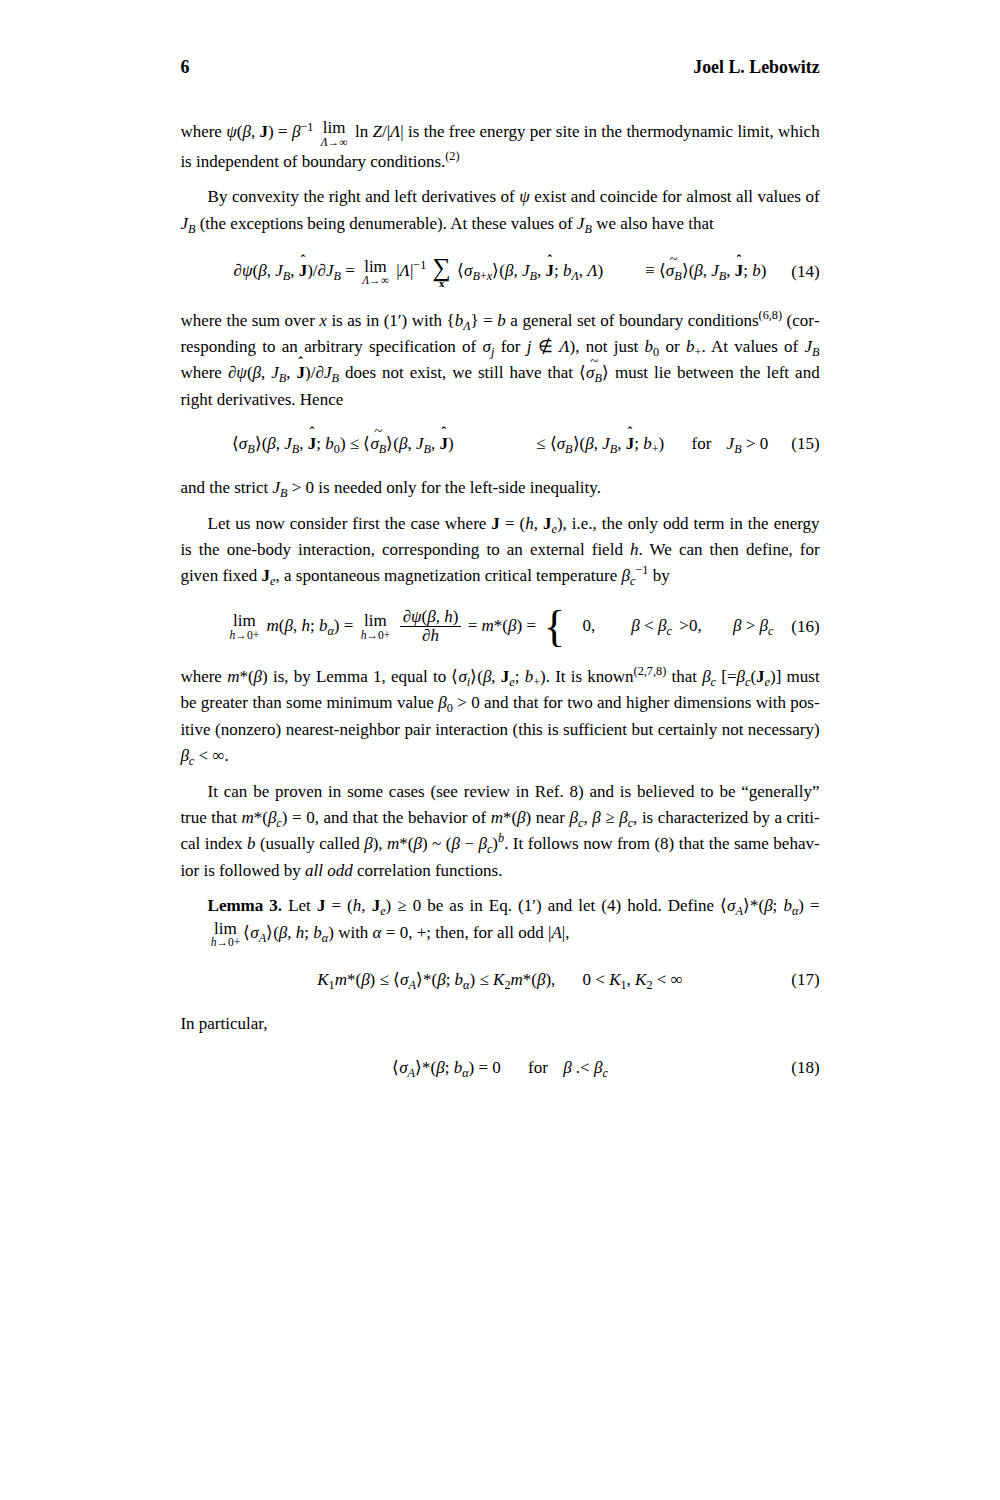6 Joel L. Lebowitz
where ψ(β, J) = β−1 lim Λ→∞ ln Z/|Λ| is the free energy per site in the thermodynamic limit, which is independent of boundary conditions.(2)
By convexity the right and left derivatives of ψ exist and coincide for almost all values of JB (the exceptions being denumerable). At these values of JB we also have that
∂ψ(β, JB, ̂J)/∂JB = lim Λ→∞ |Λ|−1 ∑x ⟨σB+x⟩(β, JB, ̂J; bΛ, Λ) ≡ ⟨~σB⟩(β, JB, ̂J; b)
(14)
where the sum over x is as in (1′) with {bΛ} = b a general set of boundary conditions(6,8) (corresponding to an arbitrary specification of σj for j ∉ Λ), not just b0 or b+. At values of JB where ∂ψ(β, JB, ̂J)/∂JB does not exist, we still have that ⟨~σB⟩ must lie between the left and right derivatives. Hence
⟨σB⟩(β, JB, ̂J; b0) ≤ ⟨~σB⟩(β, JB, ̂J) ≤ ⟨σB⟩(β, JB, ̂J; b+) for JB > 0
(15)
and the strict JB > 0 is needed only for the left-side inequality.
Let us now consider first the case where J = (h, Je), i.e., the only odd term in the energy is the one-body interaction, corresponding to an external field h. We can then define, for given fixed Je, a spontaneous magnetization critical temperature βc−1 by
lim h→0+ m(β, h; bα) = lim h→0+ ∂ψ(β, h)∂h = m*(β) = {0, β < βc>0, β > βc
(16)
where m*(β) is, by Lemma 1, equal to ⟨σi⟩(β, Je; b+). It is known(2,7,8) that βc [=βc(Je)] must be greater than some minimum value β0 > 0 and that for two and higher dimensions with positive (nonzero) nearest-neighbor pair interaction (this is sufficient but certainly not necessary) βc < ∞.
It can be proven in some cases (see review in Ref. 8) and is believed to be “generally” true that m*(βc) = 0, and that the behavior of m*(β) near βc, β ≥ βc, is characterized by a critical index b (usually called β), m*(β) ~ (β − βc)b. It follows now from (8) that the same behavior is followed by all odd correlation functions.
Lemma 3. Let J = (h, Je) ≥ 0 be as in Eq. (1′) and let (4) hold. Define ⟨σA⟩*(β; bα) = lim h→0+⟨σA⟩(β, h; bα) with α = 0, +; then, for all odd |A|,
K1m*(β) ≤ ⟨σA⟩*(β; bα) ≤ K2m*(β), 0 < K1, K2 < ∞
(17)
In particular,
⟨σA⟩*(β; bα) = 0 for β .< βc
(18)